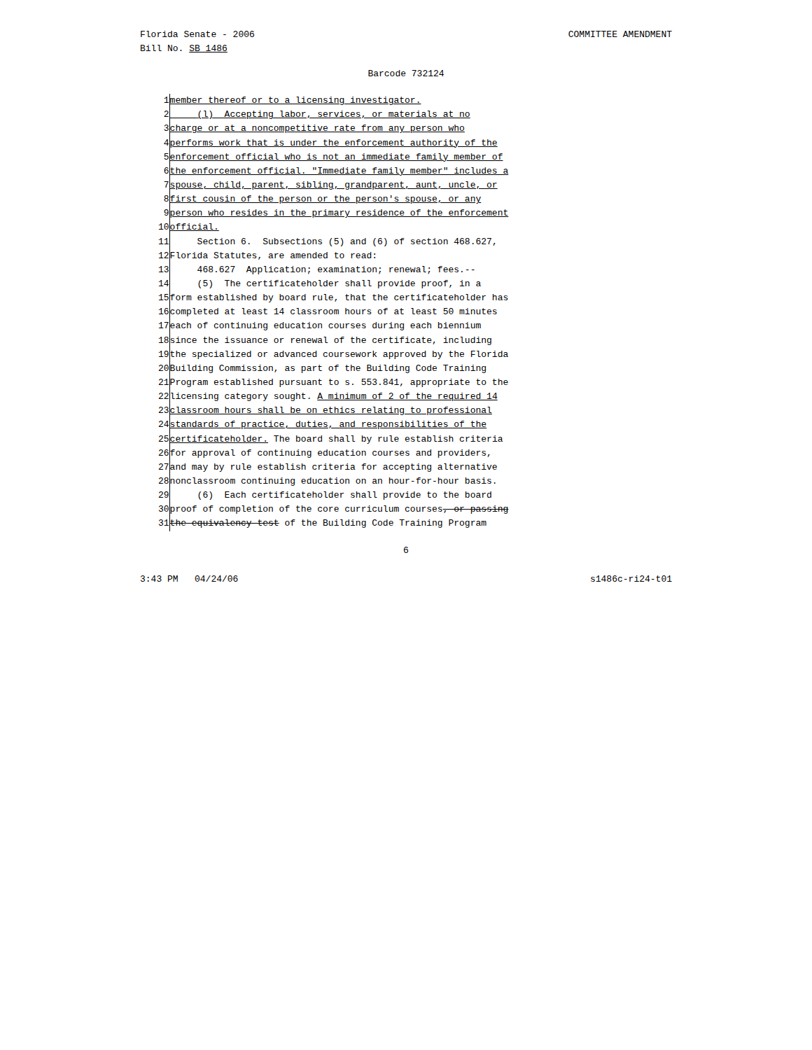Florida Senate - 2006 COMMITTEE AMENDMENT
Bill No. SB 1486
Barcode 732124
| 1 | member thereof or to a licensing investigator. |
| 2 | (l) Accepting labor, services, or materials at no |
| 3 | charge or at a noncompetitive rate from any person who |
| 4 | performs work that is under the enforcement authority of the |
| 5 | enforcement official who is not an immediate family member of |
| 6 | the enforcement official. "Immediate family member" includes a |
| 7 | spouse, child, parent, sibling, grandparent, aunt, uncle, or |
| 8 | first cousin of the person or the person's spouse, or any |
| 9 | person who resides in the primary residence of the enforcement |
| 10 | official. |
| 11 | Section 6. Subsections (5) and (6) of section 468.627, |
| 12 | Florida Statutes, are amended to read: |
| 13 | 468.627 Application; examination; renewal; fees.-- |
| 14 | (5) The certificateholder shall provide proof, in a |
| 15 | form established by board rule, that the certificateholder has |
| 16 | completed at least 14 classroom hours of at least 50 minutes |
| 17 | each of continuing education courses during each biennium |
| 18 | since the issuance or renewal of the certificate, including |
| 19 | the specialized or advanced coursework approved by the Florida |
| 20 | Building Commission, as part of the Building Code Training |
| 21 | Program established pursuant to s. 553.841, appropriate to the |
| 22 | licensing category sought. A minimum of 2 of the required 14 |
| 23 | classroom hours shall be on ethics relating to professional |
| 24 | standards of practice, duties, and responsibilities of the |
| 25 | certificateholder. The board shall by rule establish criteria |
| 26 | for approval of continuing education courses and providers, |
| 27 | and may by rule establish criteria for accepting alternative |
| 28 | nonclassroom continuing education on an hour-for-hour basis. |
| 29 | (6) Each certificateholder shall provide to the board |
| 30 | proof of completion of the core curriculum courses , or passing |
| 31 | the equivalency test of the Building Code Training Program |
6
3:43 PM 04/24/06 s1486c-ri24-t01